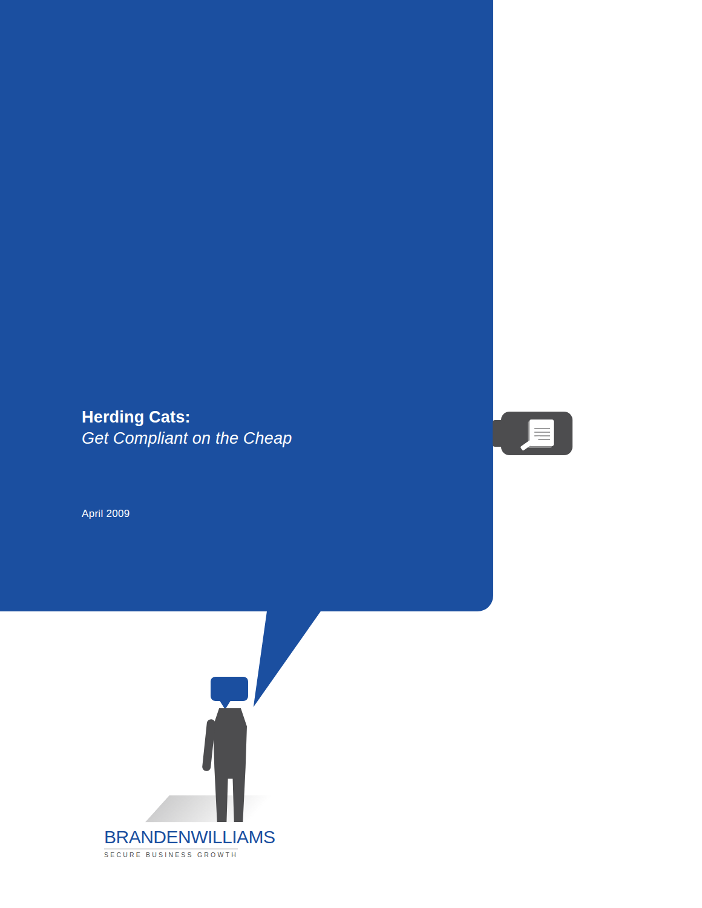Herding Cats: Get Compliant on the Cheap
April 2009
Branden Williams
Secure Business Growth
Cover page: Herding Cats: Get Compliant on the Cheap. April 2009. Branden Williams — Secure Business Growth.